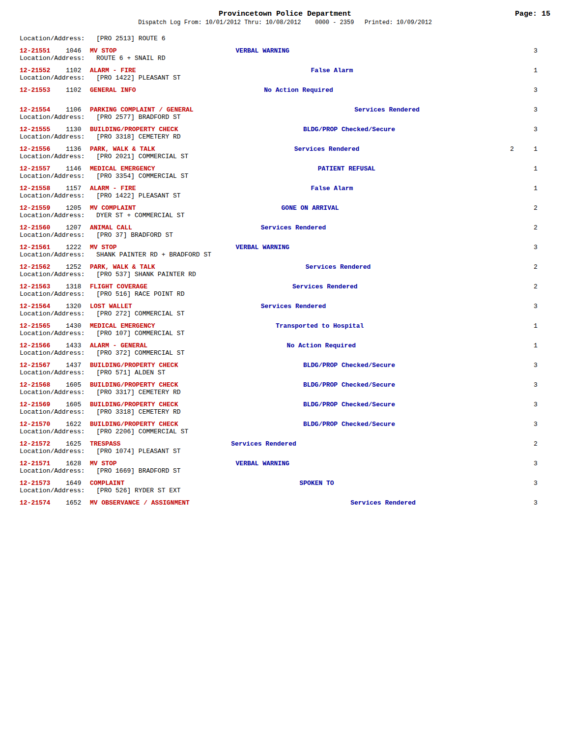Provincetown Police Department Page: 15
Dispatch Log From: 10/01/2012 Thru: 10/08/2012 0000 - 2359 Printed: 10/09/2012
Location/Address: [PRO 2513] ROUTE 6
| 12-21551 | 1046 | MV STOP | VERBAL WARNING | 3 |
Location/Address: ROUTE 6 + SNAIL RD
| 12-21552 | 1102 | ALARM - FIRE | False Alarm | 1 |
Location/Address: [PRO 1422] PLEASANT ST
| 12-21553 | 1102 | GENERAL INFO | No Action Required | 3 |
| 12-21554 | 1106 | PARKING COMPLAINT / GENERAL | Services Rendered | 3 |
Location/Address: [PRO 2577] BRADFORD ST
| 12-21555 | 1130 | BUILDING/PROPERTY CHECK | BLDG/PROP Checked/Secure | 3 |
Location/Address: [PRO 3318] CEMETERY RD
| 12-21556 | 1136 | PARK, WALK & TALK | Services Rendered | 2 | 1 |
Location/Address: [PRO 2021] COMMERCIAL ST
| 12-21557 | 1146 | MEDICAL EMERGENCY | PATIENT REFUSAL | 1 |
Location/Address: [PRO 3354] COMMERCIAL ST
| 12-21558 | 1157 | ALARM - FIRE | False Alarm | 1 |
Location/Address: [PRO 1422] PLEASANT ST
| 12-21559 | 1205 | MV COMPLAINT | GONE ON ARRIVAL | 2 |
Location/Address: DYER ST + COMMERCIAL ST
| 12-21560 | 1207 | ANIMAL CALL | Services Rendered | 2 |
Location/Address: [PRO 37] BRADFORD ST
| 12-21561 | 1222 | MV STOP | VERBAL WARNING | 3 |
Location/Address: SHANK PAINTER RD + BRADFORD ST
| 12-21562 | 1252 | PARK, WALK & TALK | Services Rendered | 2 |
Location/Address: [PRO 537] SHANK PAINTER RD
| 12-21563 | 1318 | FLIGHT COVERAGE | Services Rendered | 2 |
Location/Address: [PRO 516] RACE POINT RD
| 12-21564 | 1320 | LOST WALLET | Services Rendered | 3 |
Location/Address: [PRO 272] COMMERCIAL ST
| 12-21565 | 1430 | MEDICAL EMERGENCY | Transported to Hospital | 1 |
Location/Address: [PRO 107] COMMERCIAL ST
| 12-21566 | 1433 | ALARM - GENERAL | No Action Required | 1 |
Location/Address: [PRO 372] COMMERCIAL ST
| 12-21567 | 1437 | BUILDING/PROPERTY CHECK | BLDG/PROP Checked/Secure | 3 |
Location/Address: [PRO 571] ALDEN ST
| 12-21568 | 1605 | BUILDING/PROPERTY CHECK | BLDG/PROP Checked/Secure | 3 |
Location/Address: [PRO 3317] CEMETERY RD
| 12-21569 | 1605 | BUILDING/PROPERTY CHECK | BLDG/PROP Checked/Secure | 3 |
Location/Address: [PRO 3318] CEMETERY RD
| 12-21570 | 1622 | BUILDING/PROPERTY CHECK | BLDG/PROP Checked/Secure | 3 |
Location/Address: [PRO 2206] COMMERCIAL ST
| 12-21572 | 1625 | TRESPASS | Services Rendered | 2 |
Location/Address: [PRO 1074] PLEASANT ST
| 12-21571 | 1628 | MV STOP | VERBAL WARNING | 3 |
Location/Address: [PRO 1669] BRADFORD ST
| 12-21573 | 1649 | COMPLAINT | SPOKEN TO | 3 |
Location/Address: [PRO 526] RYDER ST EXT
| 12-21574 | 1652 | MV OBSERVANCE / ASSIGNMENT | Services Rendered | 3 |